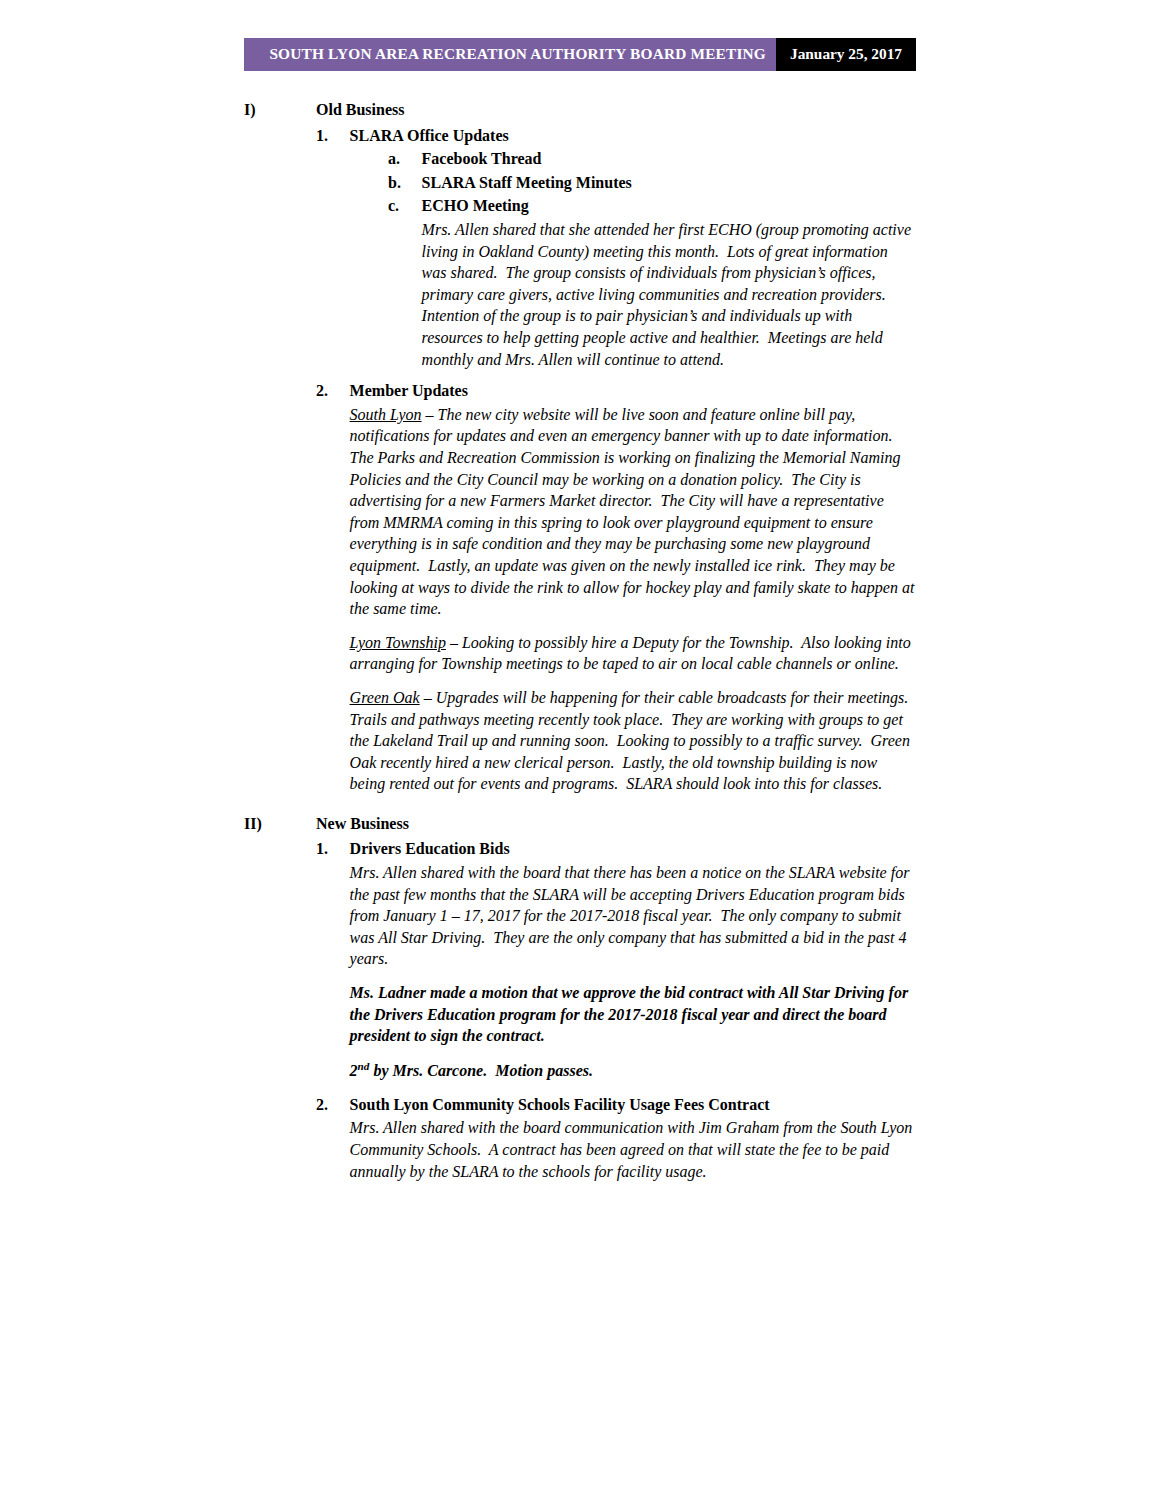SOUTH LYON AREA RECREATION AUTHORITY BOARD MEETING
January 25, 2017
I) Old Business
SLARA Office Updates
Facebook Thread
SLARA Staff Meeting Minutes
ECHO Meeting
Mrs. Allen shared that she attended her first ECHO (group promoting active living in Oakland County) meeting this month. Lots of great information was shared. The group consists of individuals from physician’s offices, primary care givers, active living communities and recreation providers. Intention of the group is to pair physician’s and individuals up with resources to help getting people active and healthier. Meetings are held monthly and Mrs. Allen will continue to attend.
Member Updates
South Lyon – The new city website will be live soon and feature online bill pay, notifications for updates and even an emergency banner with up to date information. The Parks and Recreation Commission is working on finalizing the Memorial Naming Policies and the City Council may be working on a donation policy. The City is advertising for a new Farmers Market director. The City will have a representative from MMRMA coming in this spring to look over playground equipment to ensure everything is in safe condition and they may be purchasing some new playground equipment. Lastly, an update was given on the newly installed ice rink. They may be looking at ways to divide the rink to allow for hockey play and family skate to happen at the same time.
Lyon Township – Looking to possibly hire a Deputy for the Township. Also looking into arranging for Township meetings to be taped to air on local cable channels or online.
Green Oak – Upgrades will be happening for their cable broadcasts for their meetings. Trails and pathways meeting recently took place. They are working with groups to get the Lakeland Trail up and running soon. Looking to possibly to a traffic survey. Green Oak recently hired a new clerical person. Lastly, the old township building is now being rented out for events and programs. SLARA should look into this for classes.
II) New Business
Drivers Education Bids
Mrs. Allen shared with the board that there has been a notice on the SLARA website for the past few months that the SLARA will be accepting Drivers Education program bids from January 1 – 17, 2017 for the 2017-2018 fiscal year. The only company to submit was All Star Driving. They are the only company that has submitted a bid in the past 4 years.
Ms. Ladner made a motion that we approve the bid contract with All Star Driving for the Drivers Education program for the 2017-2018 fiscal year and direct the board president to sign the contract.
2nd by Mrs. Carcone. Motion passes.
South Lyon Community Schools Facility Usage Fees Contract
Mrs. Allen shared with the board communication with Jim Graham from the South Lyon Community Schools. A contract has been agreed on that will state the fee to be paid annually by the SLARA to the schools for facility usage.